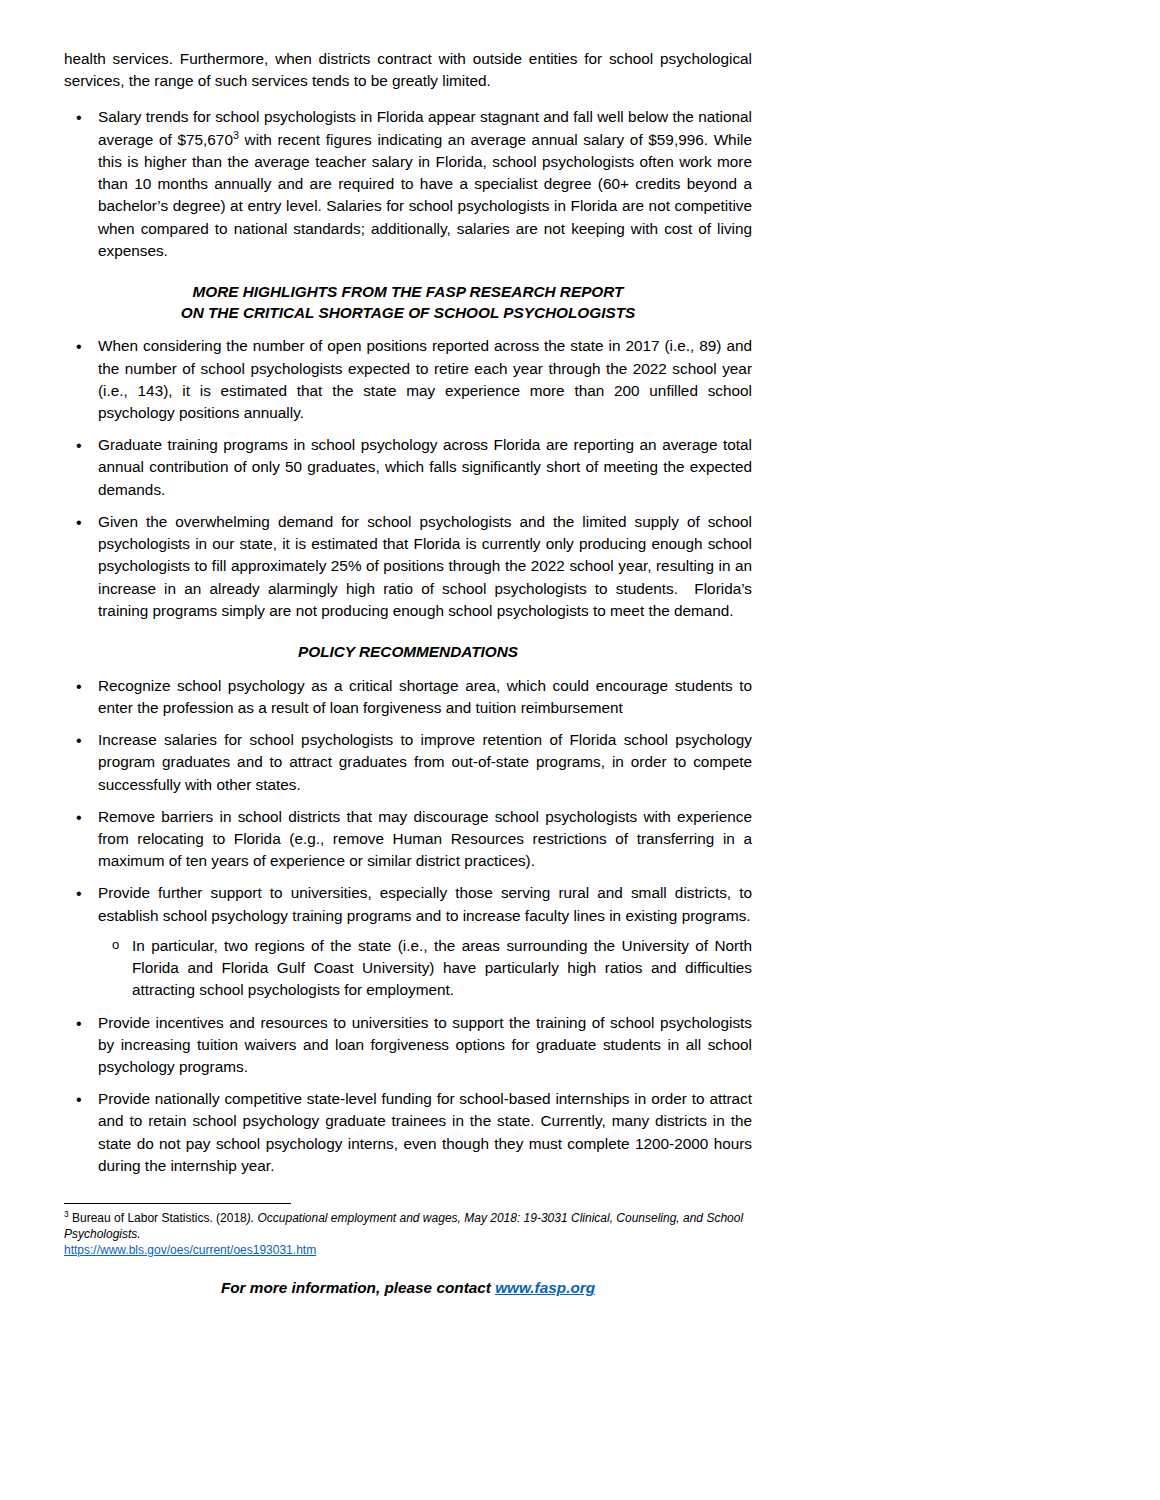health services. Furthermore, when districts contract with outside entities for school psychological services, the range of such services tends to be greatly limited.
Salary trends for school psychologists in Florida appear stagnant and fall well below the national average of $75,6703 with recent figures indicating an average annual salary of $59,996. While this is higher than the average teacher salary in Florida, school psychologists often work more than 10 months annually and are required to have a specialist degree (60+ credits beyond a bachelor’s degree) at entry level. Salaries for school psychologists in Florida are not competitive when compared to national standards; additionally, salaries are not keeping with cost of living expenses.
MORE HIGHLIGHTS FROM THE FASP RESEARCH REPORT ON THE CRITICAL SHORTAGE OF SCHOOL PSYCHOLOGISTS
When considering the number of open positions reported across the state in 2017 (i.e., 89) and the number of school psychologists expected to retire each year through the 2022 school year (i.e., 143), it is estimated that the state may experience more than 200 unfilled school psychology positions annually.
Graduate training programs in school psychology across Florida are reporting an average total annual contribution of only 50 graduates, which falls significantly short of meeting the expected demands.
Given the overwhelming demand for school psychologists and the limited supply of school psychologists in our state, it is estimated that Florida is currently only producing enough school psychologists to fill approximately 25% of positions through the 2022 school year, resulting in an increase in an already alarmingly high ratio of school psychologists to students. Florida’s training programs simply are not producing enough school psychologists to meet the demand.
POLICY RECOMMENDATIONS
Recognize school psychology as a critical shortage area, which could encourage students to enter the profession as a result of loan forgiveness and tuition reimbursement
Increase salaries for school psychologists to improve retention of Florida school psychology program graduates and to attract graduates from out-of-state programs, in order to compete successfully with other states.
Remove barriers in school districts that may discourage school psychologists with experience from relocating to Florida (e.g., remove Human Resources restrictions of transferring in a maximum of ten years of experience or similar district practices).
Provide further support to universities, especially those serving rural and small districts, to establish school psychology training programs and to increase faculty lines in existing programs.
In particular, two regions of the state (i.e., the areas surrounding the University of North Florida and Florida Gulf Coast University) have particularly high ratios and difficulties attracting school psychologists for employment.
Provide incentives and resources to universities to support the training of school psychologists by increasing tuition waivers and loan forgiveness options for graduate students in all school psychology programs.
Provide nationally competitive state-level funding for school-based internships in order to attract and to retain school psychology graduate trainees in the state. Currently, many districts in the state do not pay school psychology interns, even though they must complete 1200-2000 hours during the internship year.
3 Bureau of Labor Statistics. (2018). Occupational employment and wages, May 2018: 19-3031 Clinical, Counseling, and School Psychologists.
https://www.bls.gov/oes/current/oes193031.htm
For more information, please contact www.fasp.org